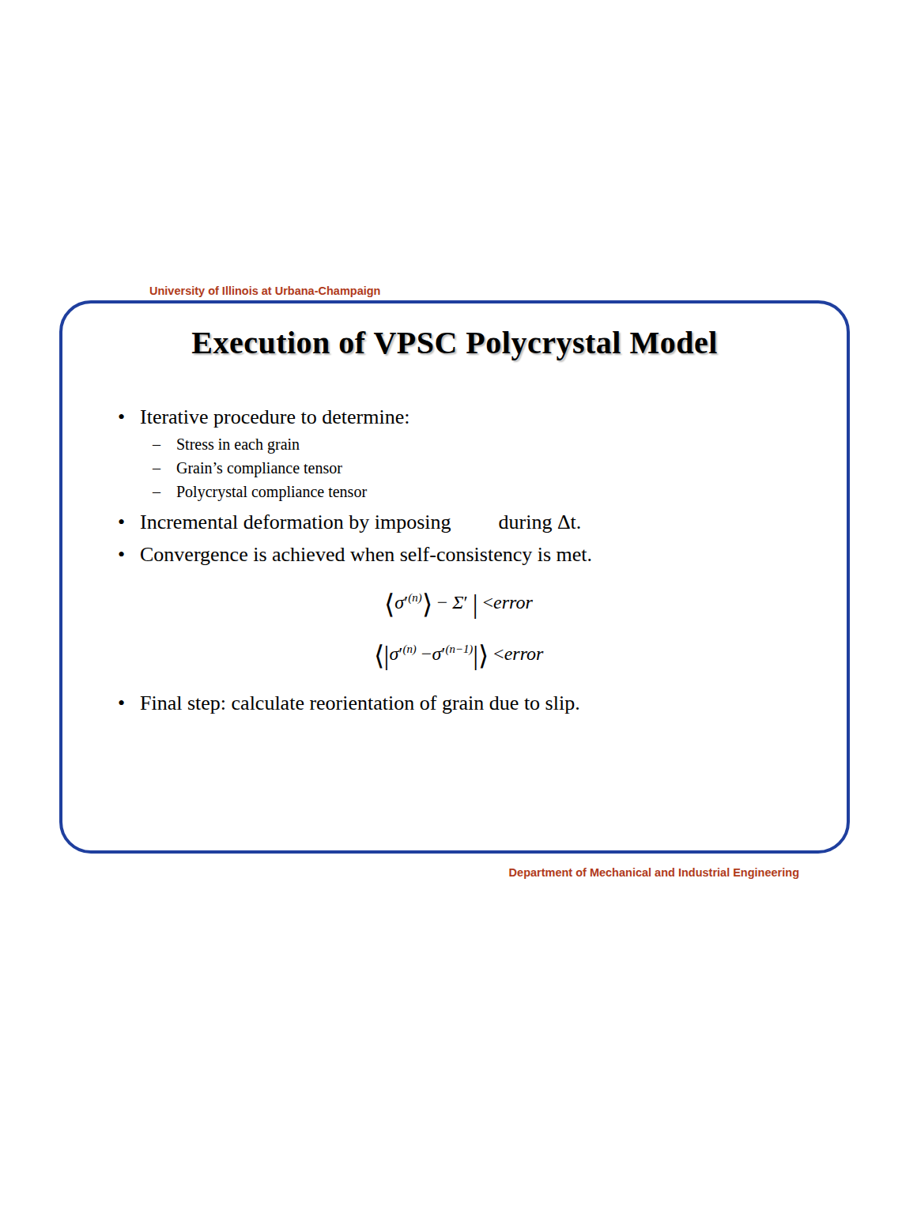University of Illinois at Urbana-Champaign
Execution of VPSC Polycrystal Model
Iterative procedure to determine:
Stress in each grain
Grain’s compliance tensor
Polycrystal compliance tensor
Incremental deformation by imposing during Δt.
Convergence is achieved when self-consistency is met.
⟨σ′(n)⟩ − Σ′ | <error
⟨|σ′(n) −σ′(n−1)|⟩ <error
Final step: calculate reorientation of grain due to slip.
Department of Mechanical and Industrial Engineering